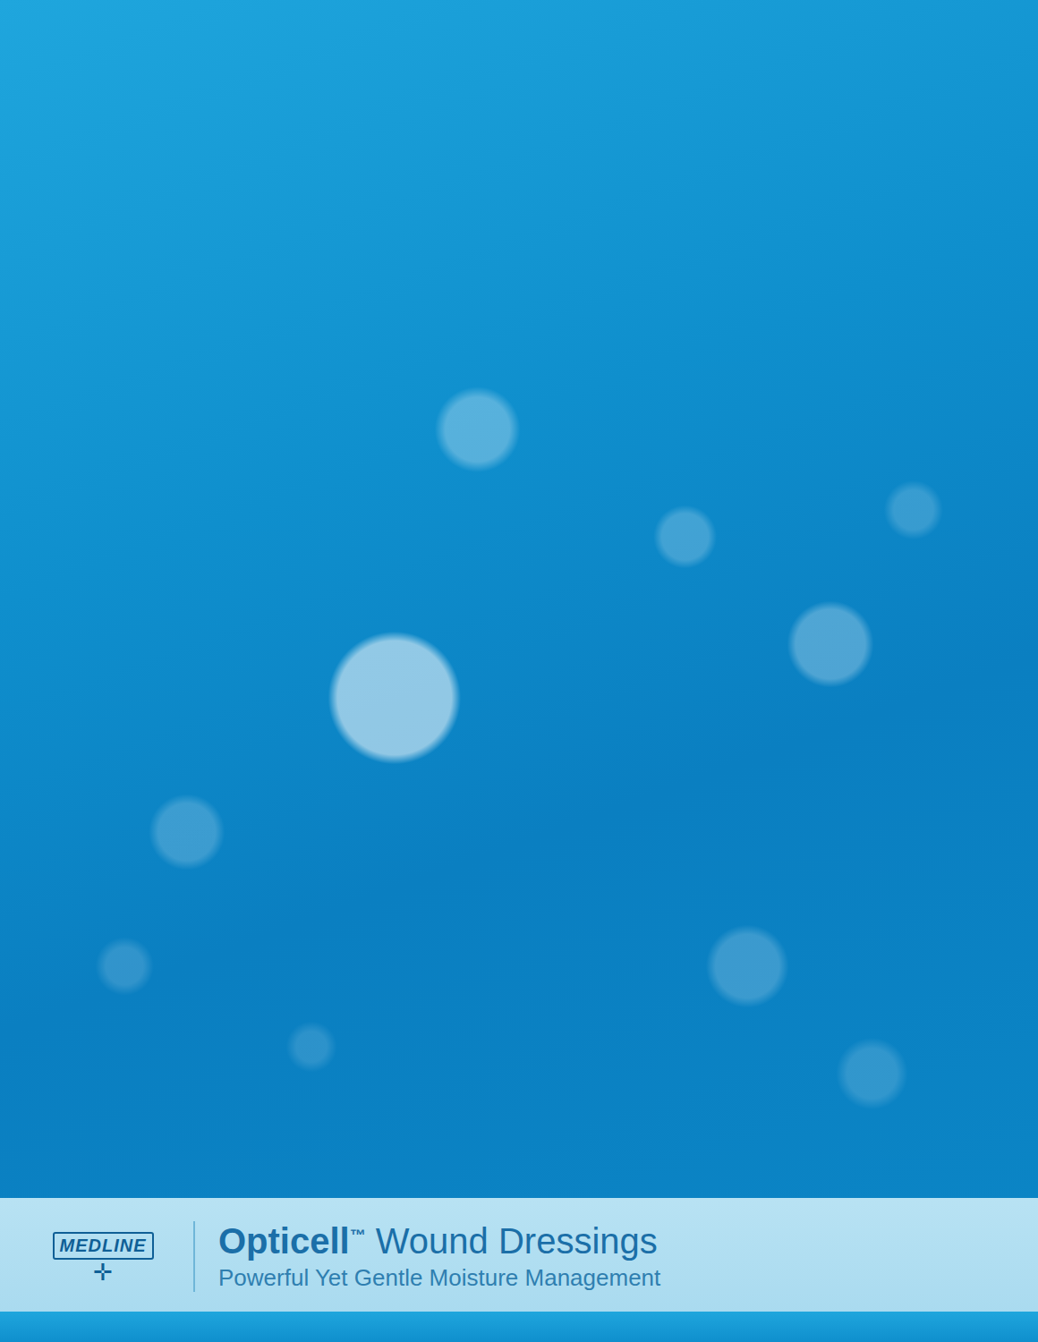MEDLINE ✛
Opticell™ Wound Dressings
Powerful Yet Gentle Moisture Management